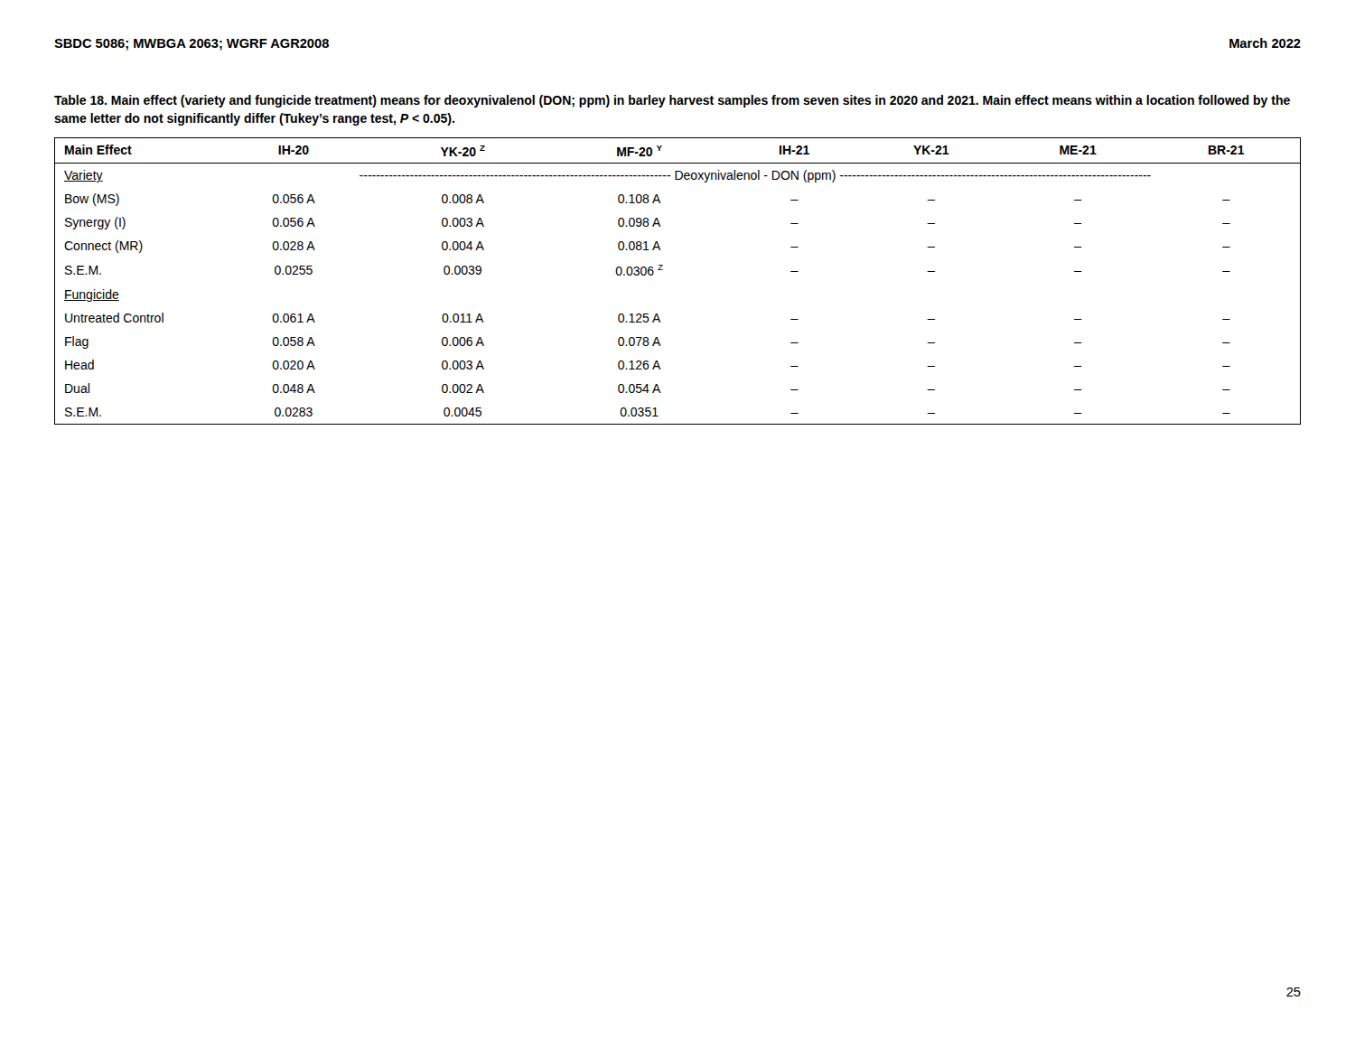SBDC 5086; MWBGA 2063; WGRF AGR2008 March 2022
Table 18. Main effect (variety and fungicide treatment) means for deoxynivalenol (DON; ppm) in barley harvest samples from seven sites in 2020 and 2021. Main effect means within a location followed by the same letter do not significantly differ (Tukey’s range test, P < 0.05).
| Main Effect | IH-20 | YK-20 Z | MF-20 Y | IH-21 | YK-21 | ME-21 | BR-21 |
| --- | --- | --- | --- | --- | --- | --- | --- |
| Variety | -------------------------------------------------------------------------- Deoxynivalenol - DON (ppm) -------------------------------------------------------------------------- |
| Bow (MS) | 0.056 A | 0.008 A | 0.108 A | – | – | – | – |
| Synergy (I) | 0.056 A | 0.003 A | 0.098 A | – | – | – | – |
| Connect (MR) | 0.028 A | 0.004 A | 0.081 A | – | – | – | – |
| S.E.M. | 0.0255 | 0.0039 | 0.0306 Z | – | – | – | – |
| Fungicide | | | | | | | |
| Untreated Control | 0.061 A | 0.011 A | 0.125 A | – | – | – | – |
| Flag | 0.058 A | 0.006 A | 0.078 A | – | – | – | – |
| Head | 0.020 A | 0.003 A | 0.126 A | – | – | – | – |
| Dual | 0.048 A | 0.002 A | 0.054 A | – | – | – | – |
| S.E.M. | 0.0283 | 0.0045 | 0.0351 | – | – | – | – |
25